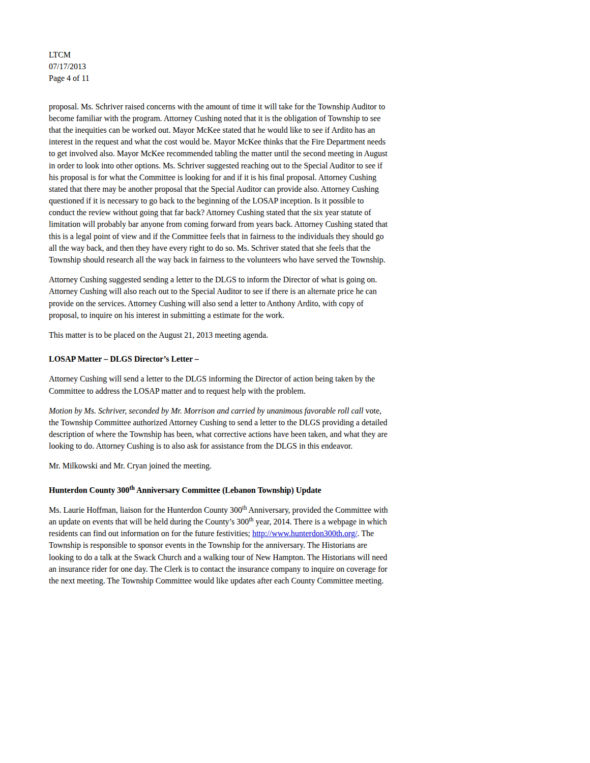LTCM
07/17/2013
Page 4 of 11
proposal. Ms. Schriver raised concerns with the amount of time it will take for the Township Auditor to become familiar with the program. Attorney Cushing noted that it is the obligation of Township to see that the inequities can be worked out. Mayor McKee stated that he would like to see if Ardito has an interest in the request and what the cost would be. Mayor McKee thinks that the Fire Department needs to get involved also. Mayor McKee recommended tabling the matter until the second meeting in August in order to look into other options. Ms. Schriver suggested reaching out to the Special Auditor to see if his proposal is for what the Committee is looking for and if it is his final proposal. Attorney Cushing stated that there may be another proposal that the Special Auditor can provide also. Attorney Cushing questioned if it is necessary to go back to the beginning of the LOSAP inception. Is it possible to conduct the review without going that far back? Attorney Cushing stated that the six year statute of limitation will probably bar anyone from coming forward from years back. Attorney Cushing stated that this is a legal point of view and if the Committee feels that in fairness to the individuals they should go all the way back, and then they have every right to do so. Ms. Schriver stated that she feels that the Township should research all the way back in fairness to the volunteers who have served the Township.
Attorney Cushing suggested sending a letter to the DLGS to inform the Director of what is going on. Attorney Cushing will also reach out to the Special Auditor to see if there is an alternate price he can provide on the services. Attorney Cushing will also send a letter to Anthony Ardito, with copy of proposal, to inquire on his interest in submitting a estimate for the work.
This matter is to be placed on the August 21, 2013 meeting agenda.
LOSAP Matter – DLGS Director’s Letter –
Attorney Cushing will send a letter to the DLGS informing the Director of action being taken by the Committee to address the LOSAP matter and to request help with the problem.
Motion by Ms. Schriver, seconded by Mr. Morrison and carried by unanimous favorable roll call vote, the Township Committee authorized Attorney Cushing to send a letter to the DLGS providing a detailed description of where the Township has been, what corrective actions have been taken, and what they are looking to do. Attorney Cushing is to also ask for assistance from the DLGS in this endeavor.
Mr. Milkowski and Mr. Cryan joined the meeting.
Hunterdon County 300th Anniversary Committee (Lebanon Township) Update
Ms. Laurie Hoffman, liaison for the Hunterdon County 300th Anniversary, provided the Committee with an update on events that will be held during the County’s 300th year, 2014. There is a webpage in which residents can find out information on for the future festivities; http://www.hunterdon300th.org/. The Township is responsible to sponsor events in the Township for the anniversary. The Historians are looking to do a talk at the Swack Church and a walking tour of New Hampton. The Historians will need an insurance rider for one day. The Clerk is to contact the insurance company to inquire on coverage for the next meeting. The Township Committee would like updates after each County Committee meeting.